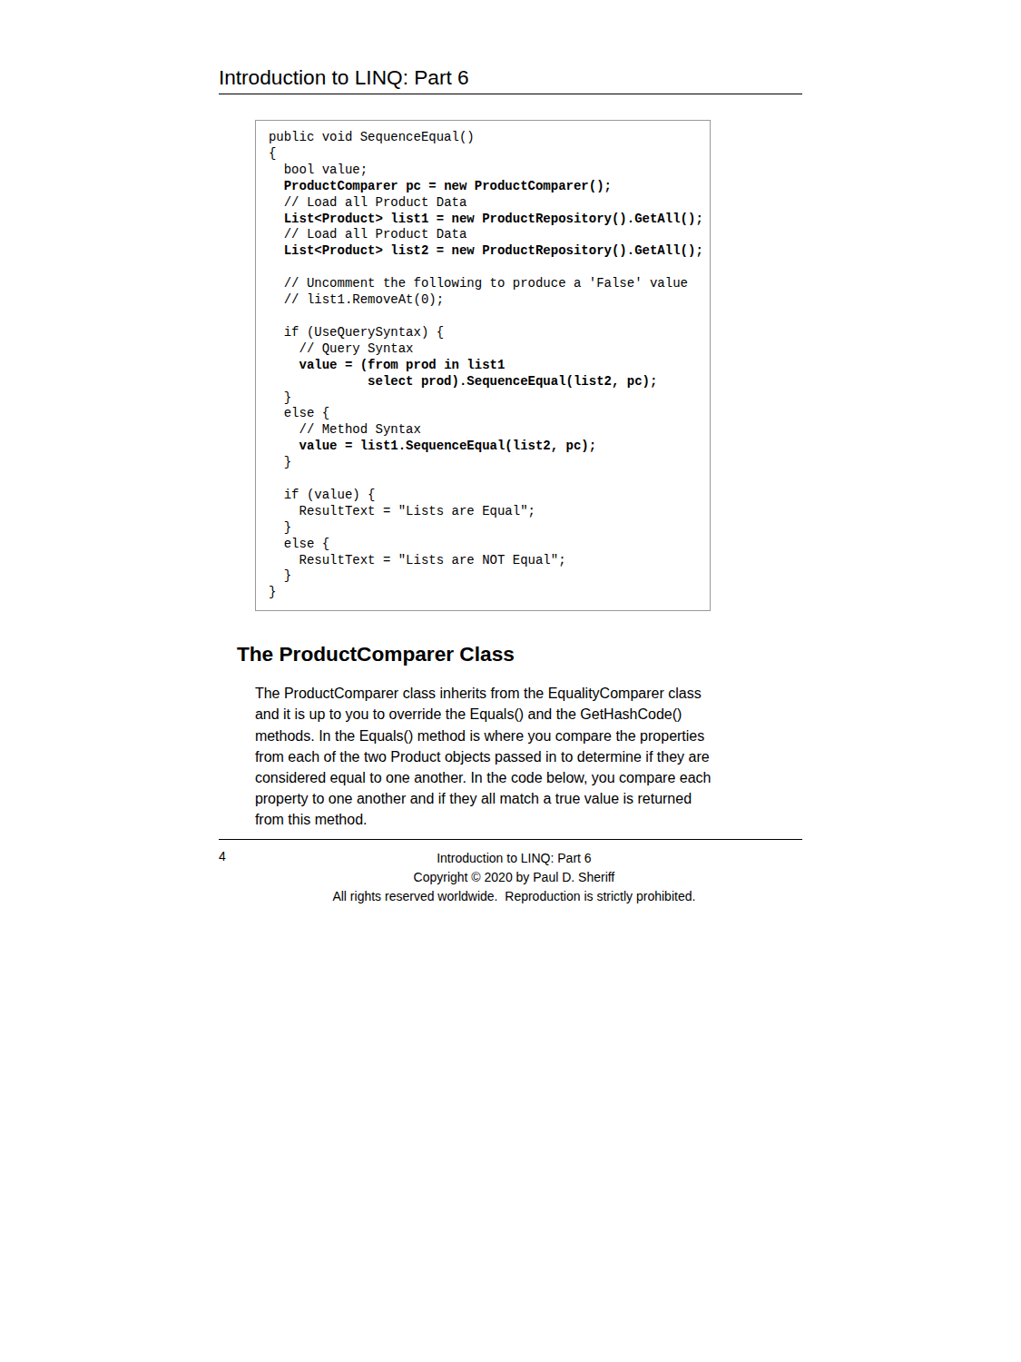Introduction to LINQ: Part 6
public void SequenceEqual()
{
  bool value;
  ProductComparer pc = new ProductComparer();
  // Load all Product Data
  List<Product> list1 = new ProductRepository().GetAll();
  // Load all Product Data
  List<Product> list2 = new ProductRepository().GetAll();

  // Uncomment the following to produce a 'False' value
  // list1.RemoveAt(0);

  if (UseQuerySyntax) {
    // Query Syntax
    value = (from prod in list1
             select prod).SequenceEqual(list2, pc);
  }
  else {
    // Method Syntax
    value = list1.SequenceEqual(list2, pc);
  }

  if (value) {
    ResultText = "Lists are Equal";
  }
  else {
    ResultText = "Lists are NOT Equal";
  }
}
The ProductComparer Class
The ProductComparer class inherits from the EqualityComparer class and it is up to you to override the Equals() and the GetHashCode() methods. In the Equals() method is where you compare the properties from each of the two Product objects passed in to determine if they are considered equal to one another. In the code below, you compare each property to one another and if they all match a true value is returned from this method.
4
Introduction to LINQ: Part 6
Copyright © 2020 by Paul D. Sheriff
All rights reserved worldwide. Reproduction is strictly prohibited.